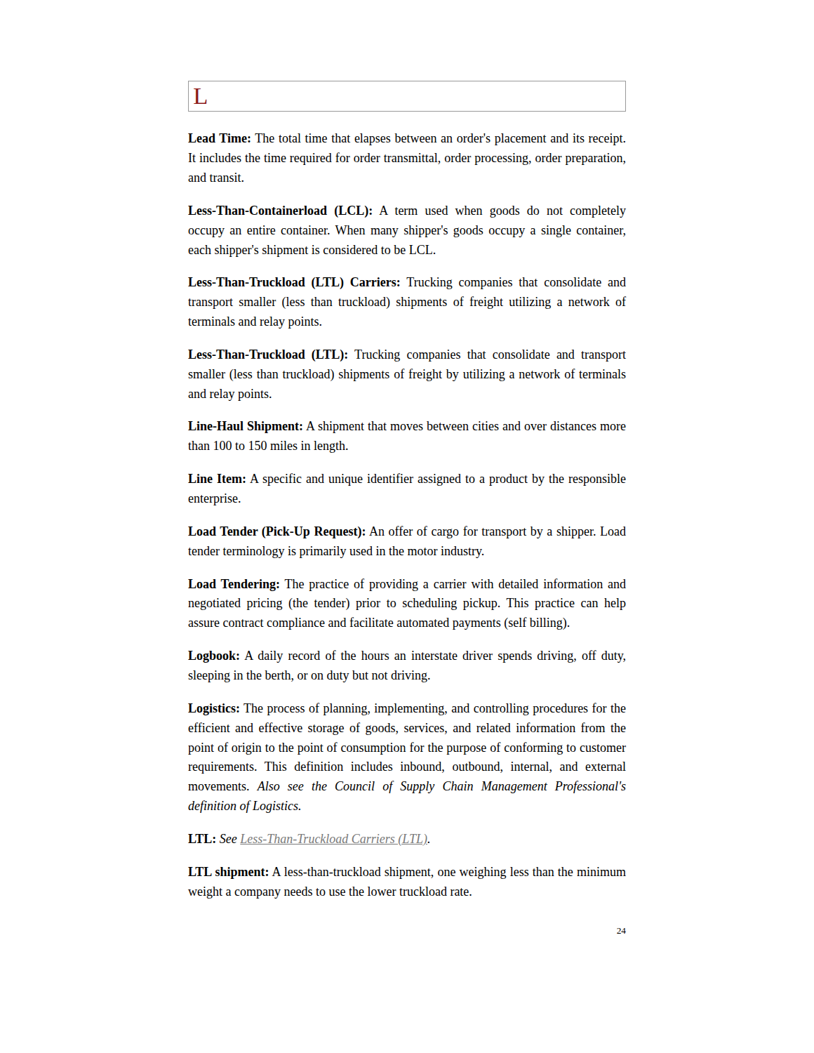L
Lead Time: The total time that elapses between an order's placement and its receipt. It includes the time required for order transmittal, order processing, order preparation, and transit.
Less-Than-Containerload (LCL): A term used when goods do not completely occupy an entire container. When many shipper's goods occupy a single container, each shipper's shipment is considered to be LCL.
Less-Than-Truckload (LTL) Carriers: Trucking companies that consolidate and transport smaller (less than truckload) shipments of freight utilizing a network of terminals and relay points.
Less-Than-Truckload (LTL): Trucking companies that consolidate and transport smaller (less than truckload) shipments of freight by utilizing a network of terminals and relay points.
Line-Haul Shipment: A shipment that moves between cities and over distances more than 100 to 150 miles in length.
Line Item: A specific and unique identifier assigned to a product by the responsible enterprise.
Load Tender (Pick-Up Request): An offer of cargo for transport by a shipper. Load tender terminology is primarily used in the motor industry.
Load Tendering: The practice of providing a carrier with detailed information and negotiated pricing (the tender) prior to scheduling pickup. This practice can help assure contract compliance and facilitate automated payments (self billing).
Logbook: A daily record of the hours an interstate driver spends driving, off duty, sleeping in the berth, or on duty but not driving.
Logistics: The process of planning, implementing, and controlling procedures for the efficient and effective storage of goods, services, and related information from the point of origin to the point of consumption for the purpose of conforming to customer requirements. This definition includes inbound, outbound, internal, and external movements. Also see the Council of Supply Chain Management Professional's definition of Logistics.
LTL: See Less-Than-Truckload Carriers (LTL).
LTL shipment: A less-than-truckload shipment, one weighing less than the minimum weight a company needs to use the lower truckload rate.
24